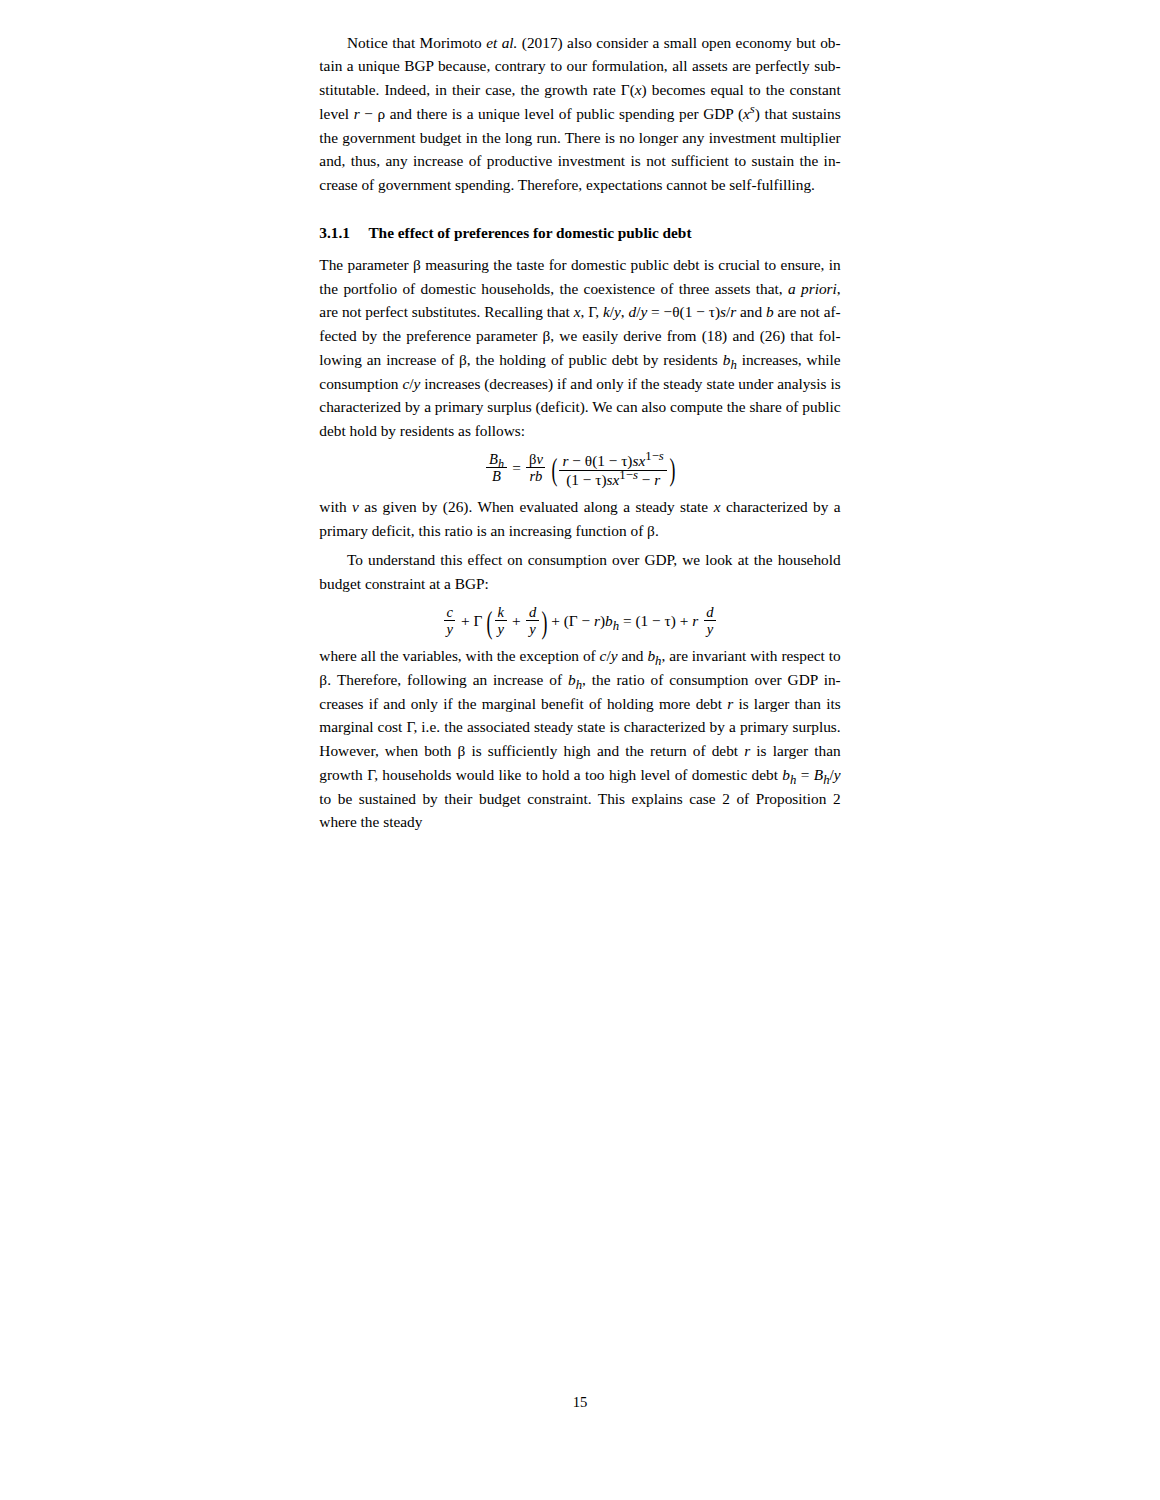Notice that Morimoto et al. (2017) also consider a small open economy but obtain a unique BGP because, contrary to our formulation, all assets are perfectly substitutable. Indeed, in their case, the growth rate Γ(x) becomes equal to the constant level r − ρ and there is a unique level of public spending per GDP (xs) that sustains the government budget in the long run. There is no longer any investment multiplier and, thus, any increase of productive investment is not sufficient to sustain the increase of government spending. Therefore, expectations cannot be self-fulfilling.
3.1.1 The effect of preferences for domestic public debt
The parameter β measuring the taste for domestic public debt is crucial to ensure, in the portfolio of domestic households, the coexistence of three assets that, a priori, are not perfect substitutes. Recalling that x, Γ, k/y, d/y = −θ(1 − τ)s/r and b are not affected by the preference parameter β, we easily derive from (18) and (26) that following an increase of β, the holding of public debt by residents bh increases, while consumption c/y increases (decreases) if and only if the steady state under analysis is characterized by a primary surplus (deficit). We can also compute the share of public debt hold by residents as follows:
Bh B = βv rb (r − θ(1 − τ)sx1−s(1 − τ)sx1−s − r)
with v as given by (26). When evaluated along a steady state x characterized by a primary deficit, this ratio is an increasing function of β.
To understand this effect on consumption over GDP, we look at the household budget constraint at a BGP:
cy + Γ (ky + dy) + (Γ − r)bh = (1 − τ) + r dy
where all the variables, with the exception of c/y and bh, are invariant with respect to β. Therefore, following an increase of bh, the ratio of consumption over GDP increases if and only if the marginal benefit of holding more debt r is larger than its marginal cost Γ, i.e. the associated steady state is characterized by a primary surplus. However, when both β is sufficiently high and the return of debt r is larger than growth Γ, households would like to hold a too high level of domestic debt bh = Bh/y to be sustained by their budget constraint. This explains case 2 of Proposition 2 where the steady
15